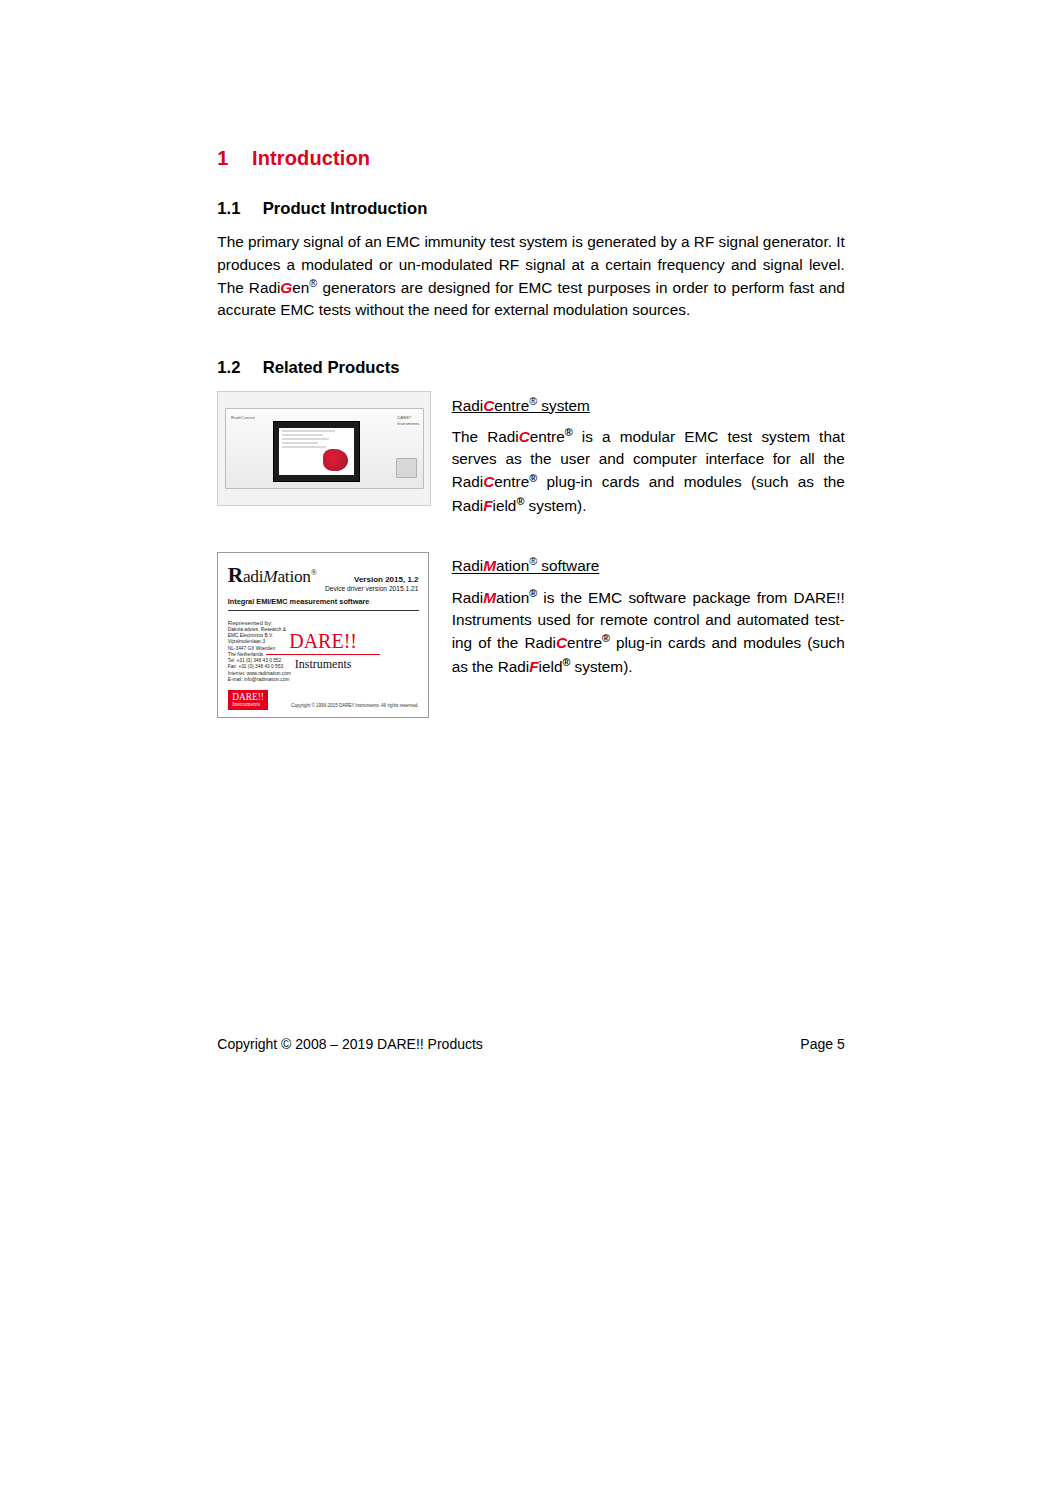1 Introduction
1.1 Product Introduction
The primary signal of an EMC immunity test system is generated by a RF signal generator. It produces a modulated or un-modulated RF signal at a certain frequency and signal level. The RadiGen® generators are designed for EMC test purposes in order to perform fast and accurate EMC tests without the need for external modulation sources.
1.2 Related Products
RadiCentre
DARE!!
Instruments
RadiCentre® system
The RadiCentre® is a modular EMC test system that serves as the user and computer interface for all the RadiCentre® plug-in cards and modules (such as the RadiField® system).
RadiMation®
Version 2015, 1.2
Device driver version 2015.1.21
Integral EMI/EMC measurement software
Represented by:
DARE!!
Instruments
Dakota advies, Research &
EMC Electronics B.V.
Vijzelmolenlaan 3
NL-3447 GX Woerden
The Netherlands
Tel: +31 (0) 348 43 0 552
Fax: +31 (0) 348 43 0 553
Internet: www.radimation.com
E-mail: info@radimation.com
DARE!!Instruments
Copyright © 1996-2015 DARE!! Instruments. All rights reserved.
RadiMation® software
RadiMation® is the EMC software package from DARE!! Instruments used for remote control and automated testing of the RadiCentre® plug-in cards and modules (such as the RadiField® system).
Copyright © 2008 – 2019 DARE!! Products
Page 5